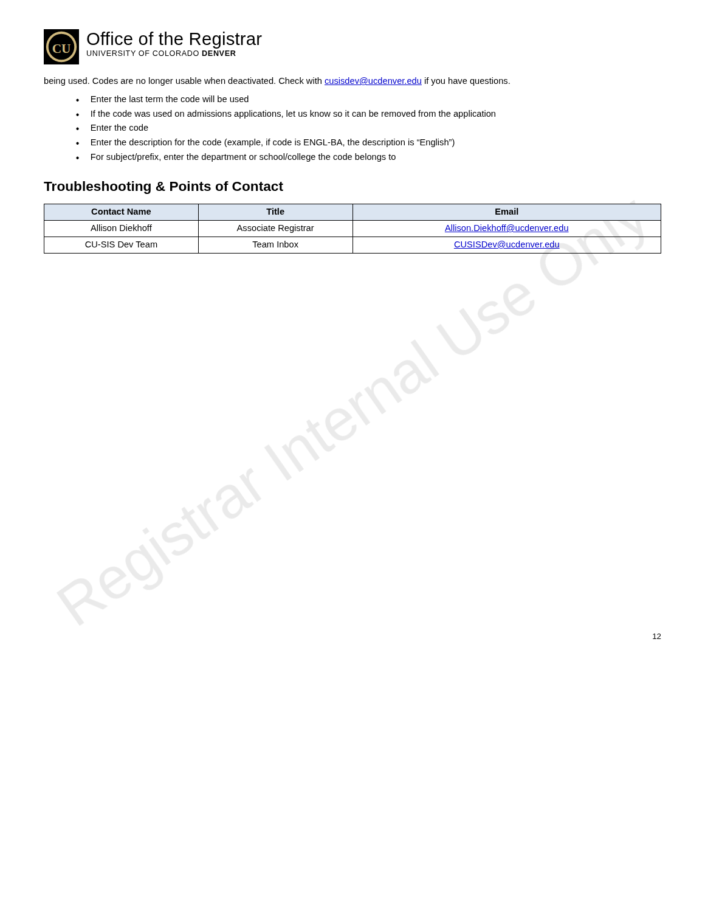Registrar Internal Use Only
CU
Office of the Registrar
UNIVERSITY OF COLORADO DENVER
being used. Codes are no longer usable when deactivated. Check with cusisdev@ucdenver.edu if you have questions.
Enter the last term the code will be used
If the code was used on admissions applications, let us know so it can be removed from the application
Enter the code
Enter the description for the code (example, if code is ENGL-BA, the description is “English”)
For subject/prefix, enter the department or school/college the code belongs to
Troubleshooting & Points of Contact
| Contact Name | Title | Email |
| --- | --- | --- |
| Allison Diekhoff | Associate Registrar | Allison.Diekhoff@ucdenver.edu |
| CU-SIS Dev Team | Team Inbox | CUSISDev@ucdenver.edu |
12